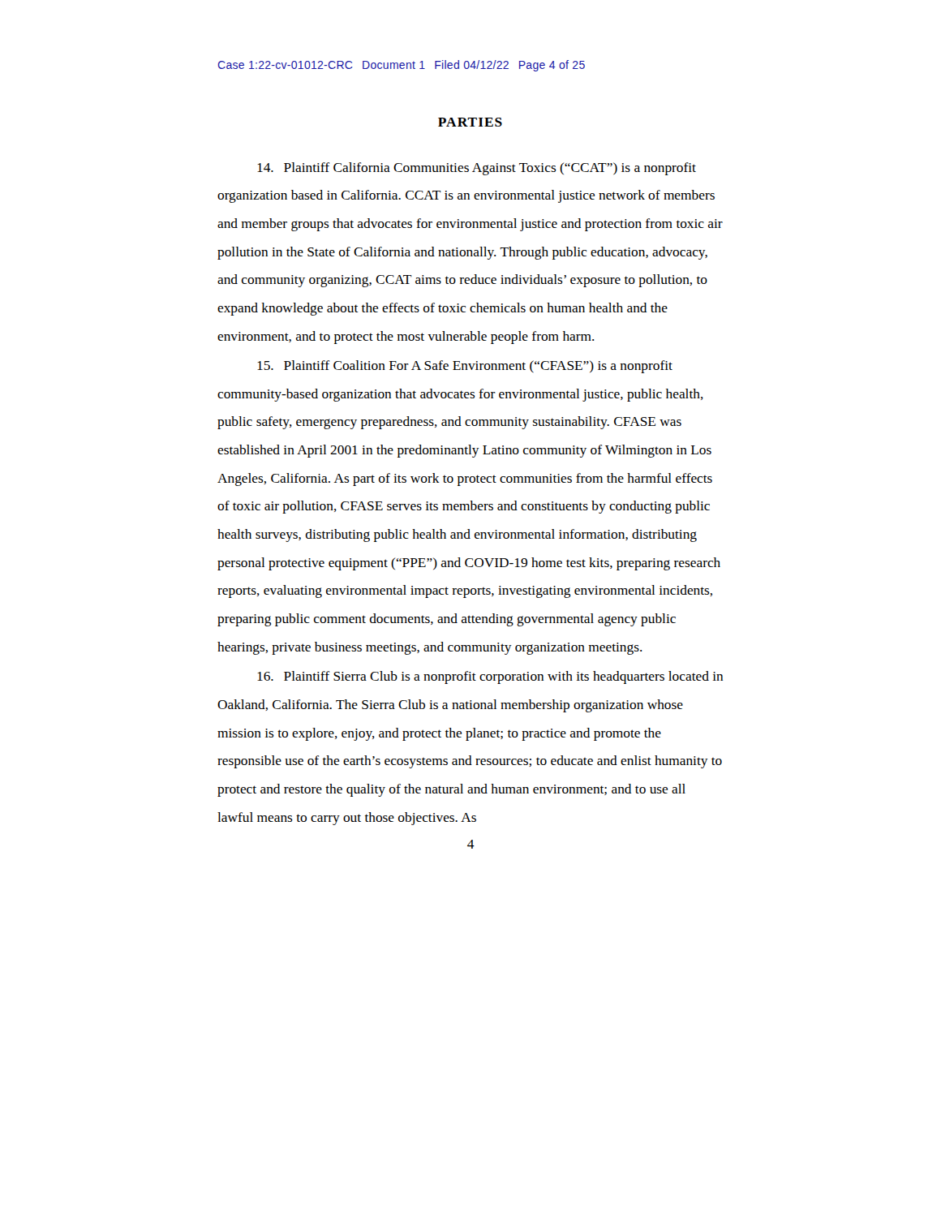Case 1:22-cv-01012-CRC Document 1 Filed 04/12/22 Page 4 of 25
PARTIES
14. Plaintiff California Communities Against Toxics (“CCAT”) is a nonprofit organization based in California. CCAT is an environmental justice network of members and member groups that advocates for environmental justice and protection from toxic air pollution in the State of California and nationally. Through public education, advocacy, and community organizing, CCAT aims to reduce individuals’ exposure to pollution, to expand knowledge about the effects of toxic chemicals on human health and the environment, and to protect the most vulnerable people from harm.
15. Plaintiff Coalition For A Safe Environment (“CFASE”) is a nonprofit community-based organization that advocates for environmental justice, public health, public safety, emergency preparedness, and community sustainability. CFASE was established in April 2001 in the predominantly Latino community of Wilmington in Los Angeles, California. As part of its work to protect communities from the harmful effects of toxic air pollution, CFASE serves its members and constituents by conducting public health surveys, distributing public health and environmental information, distributing personal protective equipment (“PPE”) and COVID-19 home test kits, preparing research reports, evaluating environmental impact reports, investigating environmental incidents, preparing public comment documents, and attending governmental agency public hearings, private business meetings, and community organization meetings.
16. Plaintiff Sierra Club is a nonprofit corporation with its headquarters located in Oakland, California. The Sierra Club is a national membership organization whose mission is to explore, enjoy, and protect the planet; to practice and promote the responsible use of the earth’s ecosystems and resources; to educate and enlist humanity to protect and restore the quality of the natural and human environment; and to use all lawful means to carry out those objectives. As
4